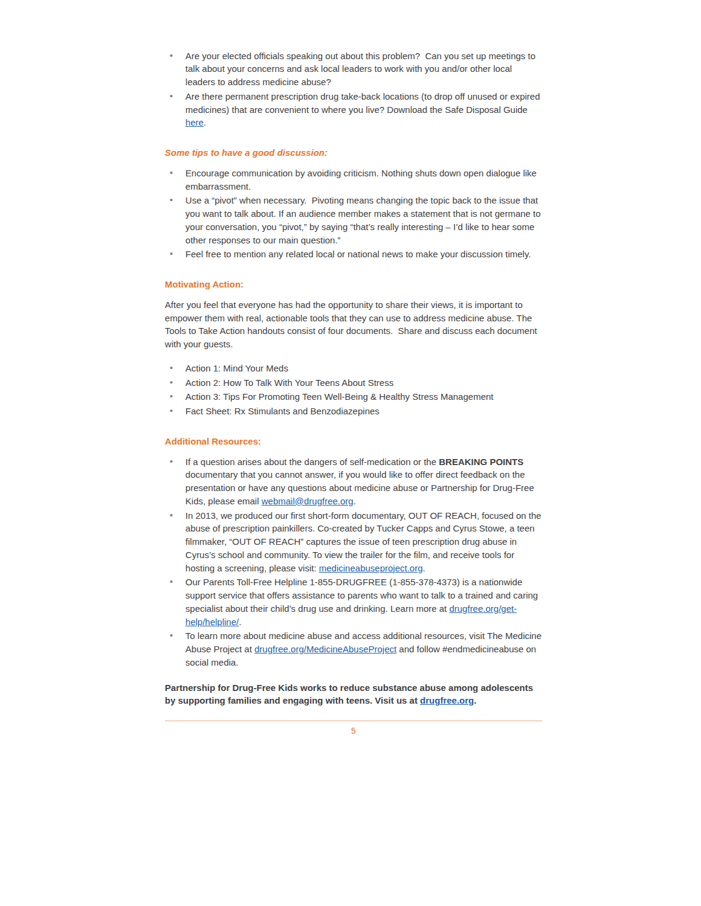Are your elected officials speaking out about this problem? Can you set up meetings to talk about your concerns and ask local leaders to work with you and/or other local leaders to address medicine abuse?
Are there permanent prescription drug take-back locations (to drop off unused or expired medicines) that are convenient to where you live? Download the Safe Disposal Guide here.
Some tips to have a good discussion:
Encourage communication by avoiding criticism. Nothing shuts down open dialogue like embarrassment.
Use a “pivot” when necessary. Pivoting means changing the topic back to the issue that you want to talk about. If an audience member makes a statement that is not germane to your conversation, you “pivot,” by saying “that’s really interesting – I’d like to hear some other responses to our main question.”
Feel free to mention any related local or national news to make your discussion timely.
Motivating Action:
After you feel that everyone has had the opportunity to share their views, it is important to empower them with real, actionable tools that they can use to address medicine abuse. The Tools to Take Action handouts consist of four documents. Share and discuss each document with your guests.
Action 1: Mind Your Meds
Action 2: How To Talk With Your Teens About Stress
Action 3: Tips For Promoting Teen Well-Being & Healthy Stress Management
Fact Sheet: Rx Stimulants and Benzodiazepines
Additional Resources:
If a question arises about the dangers of self-medication or the BREAKING POINTS documentary that you cannot answer, if you would like to offer direct feedback on the presentation or have any questions about medicine abuse or Partnership for Drug-Free Kids, please email webmail@drugfree.org.
In 2013, we produced our first short-form documentary, OUT OF REACH, focused on the abuse of prescription painkillers. Co-created by Tucker Capps and Cyrus Stowe, a teen filmmaker, “OUT OF REACH” captures the issue of teen prescription drug abuse in Cyrus’s school and community. To view the trailer for the film, and receive tools for hosting a screening, please visit: medicineabuseproject.org.
Our Parents Toll-Free Helpline 1-855-DRUGFREE (1-855-378-4373) is a nationwide support service that offers assistance to parents who want to talk to a trained and caring specialist about their child’s drug use and drinking. Learn more at drugfree.org/get-help/helpline/.
To learn more about medicine abuse and access additional resources, visit The Medicine Abuse Project at drugfree.org/MedicineAbuseProject and follow #endmedicineabuse on social media.
Partnership for Drug-Free Kids works to reduce substance abuse among adolescents by supporting families and engaging with teens. Visit us at drugfree.org.
5